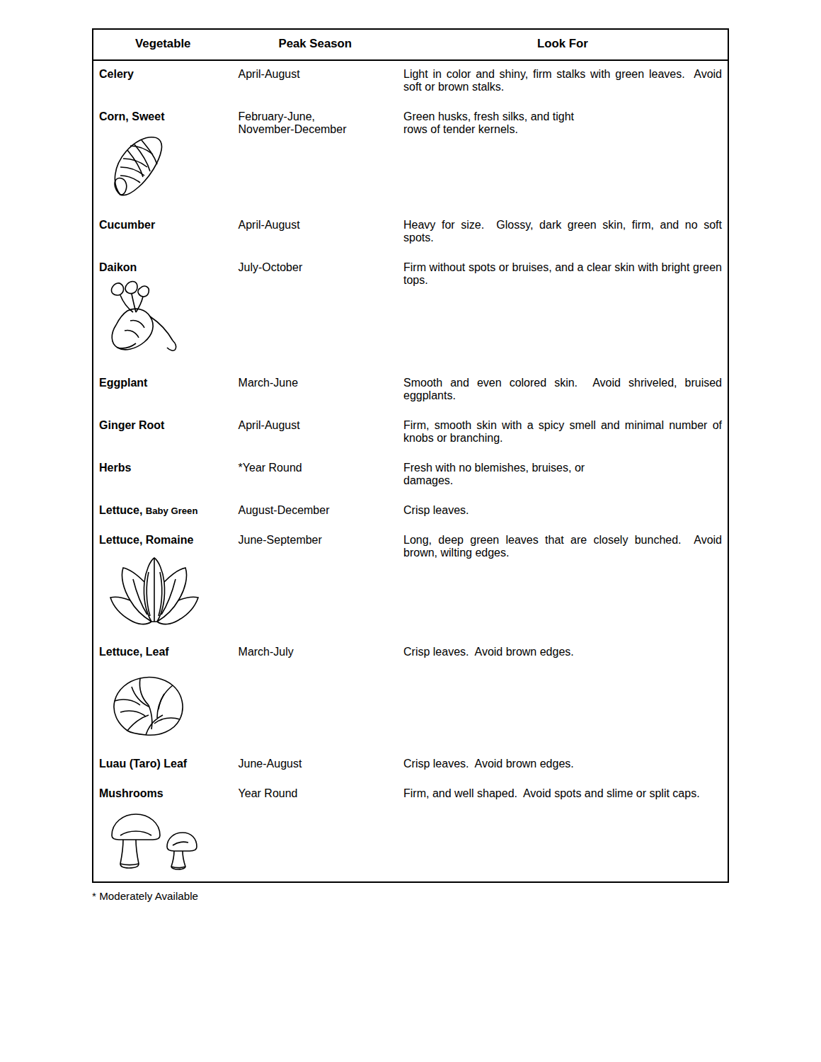| Vegetable | Peak Season | Look For |
| --- | --- | --- |
| Celery | April-August | Light in color and shiny, firm stalks with green leaves. Avoid soft or brown stalks. |
| Corn, Sweet | February-June, November-December | Green husks, fresh silks, and tight rows of tender kernels. |
| Cucumber | April-August | Heavy for size. Glossy, dark green skin, firm, and no soft spots. |
| Daikon | July-October | Firm without spots or bruises, and a clear skin with bright green tops. |
| Eggplant | March-June | Smooth and even colored skin. Avoid shriveled, bruised eggplants. |
| Ginger Root | April-August | Firm, smooth skin with a spicy smell and minimal number of knobs or branching. |
| Herbs | *Year Round | Fresh with no blemishes, bruises, or damages. |
| Lettuce, Baby Green | August-December | Crisp leaves. |
| Lettuce, Romaine | June-September | Long, deep green leaves that are closely bunched. Avoid brown, wilting edges. |
| Lettuce, Leaf | March-July | Crisp leaves. Avoid brown edges. |
| Luau (Taro) Leaf | June-August | Crisp leaves. Avoid brown edges. |
| Mushrooms | Year Round | Firm, and well shaped. Avoid spots and slime or split caps. |
* Moderately Available